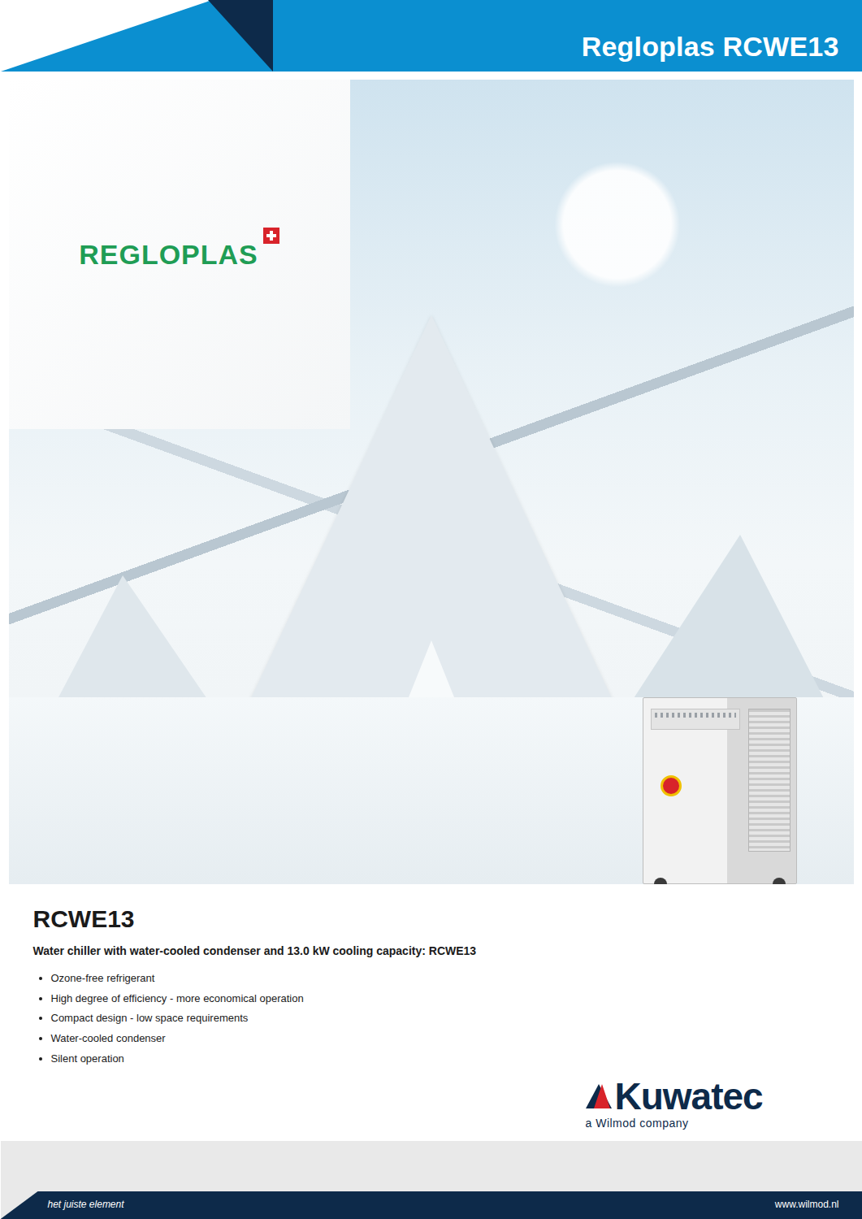Regloplas RCWE13
REGLOPLAS
RCWE13
Water chiller with water-cooled condenser and 13.0 kW cooling capacity: RCWE13
Ozone-free refrigerant
High degree of efficiency - more economical operation
Compact design - low space requirements
Water-cooled condenser
Silent operation
Kuwatec
a Wilmod company
het juiste element www.wilmod.nl